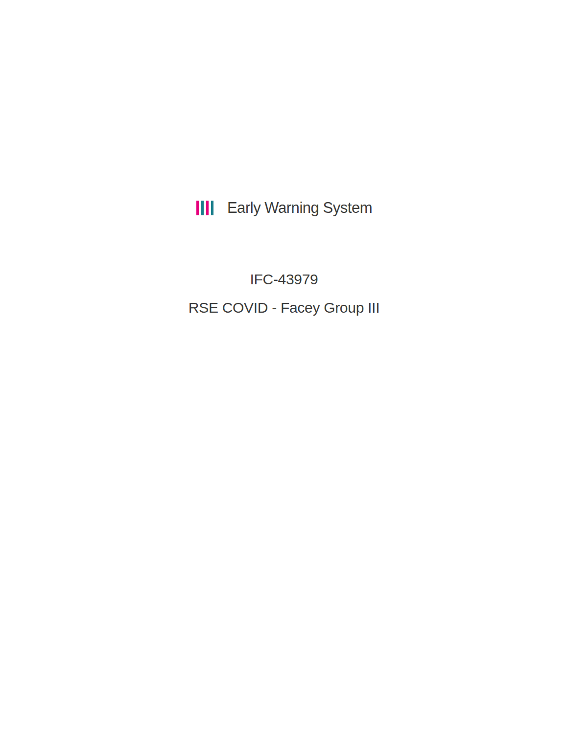Early Warning System
IFC-43979
RSE COVID - Facey Group III